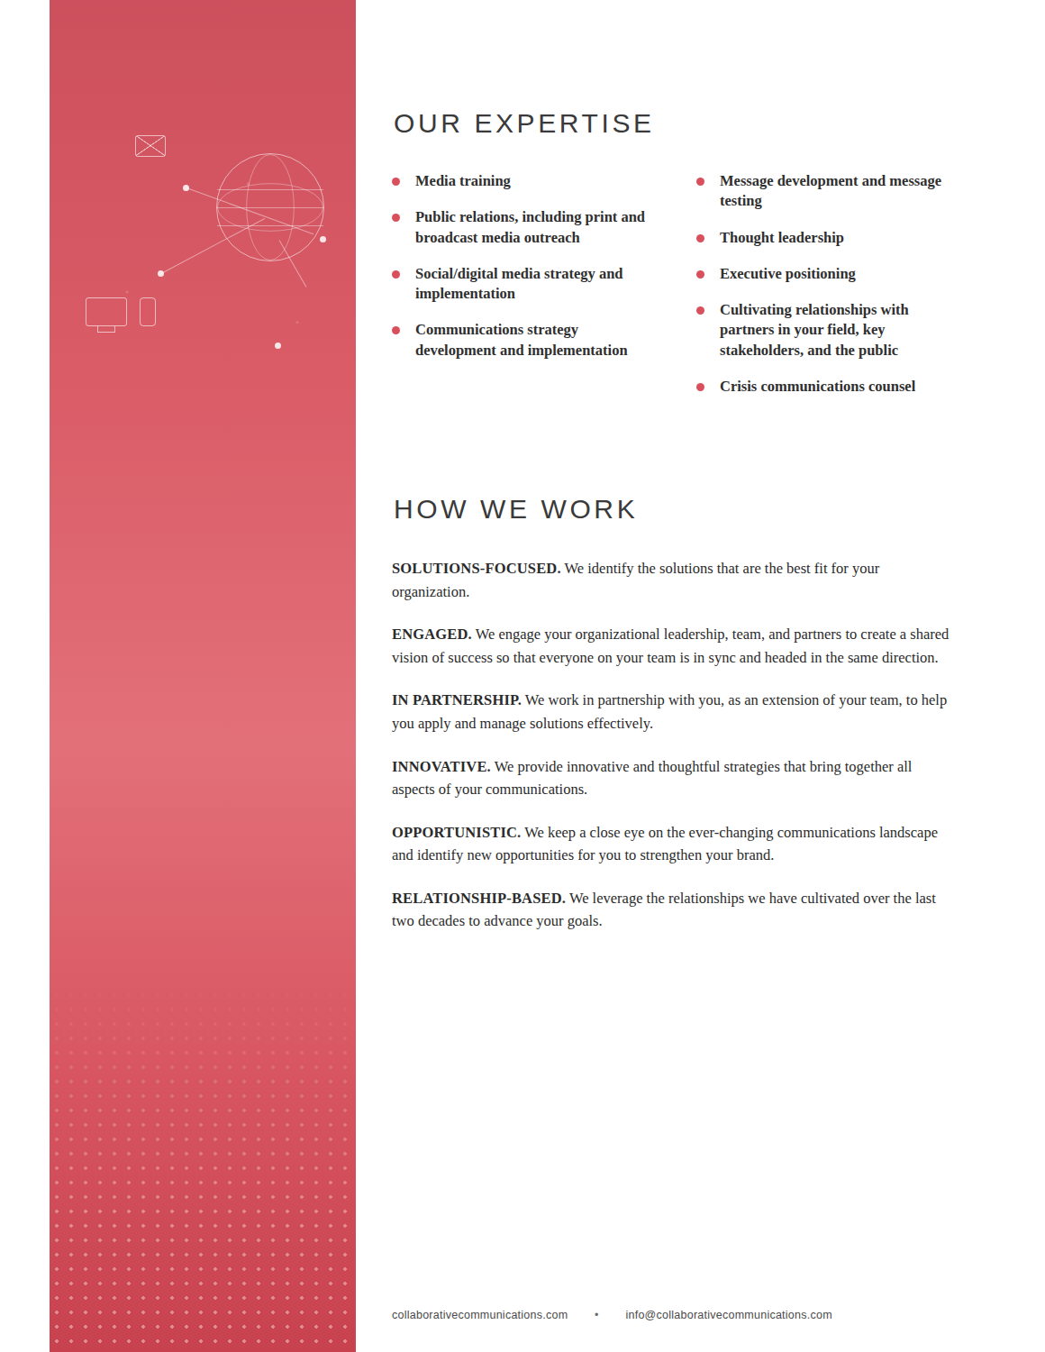OUR EXPERTISE
Media training
Public relations, including print and broadcast media outreach
Social/digital media strategy and implementation
Communications strategy development and implementation
Message development and message testing
Thought leadership
Executive positioning
Cultivating relationships with partners in your field, key stakeholders, and the public
Crisis communications counsel
HOW WE WORK
SOLUTIONS-FOCUSED. We identify the solutions that are the best fit for your organization.
ENGAGED. We engage your organizational leadership, team, and partners to create a shared vision of success so that everyone on your team is in sync and headed in the same direction.
IN PARTNERSHIP. We work in partnership with you, as an extension of your team, to help you apply and manage solutions effectively.
INNOVATIVE. We provide innovative and thoughtful strategies that bring together all aspects of your communications.
OPPORTUNISTIC. We keep a close eye on the ever-changing communications landscape and identify new opportunities for you to strengthen your brand.
RELATIONSHIP-BASED. We leverage the relationships we have cultivated over the last two decades to advance your goals.
collaborativecommunications.com • info@collaborativecommunications.com